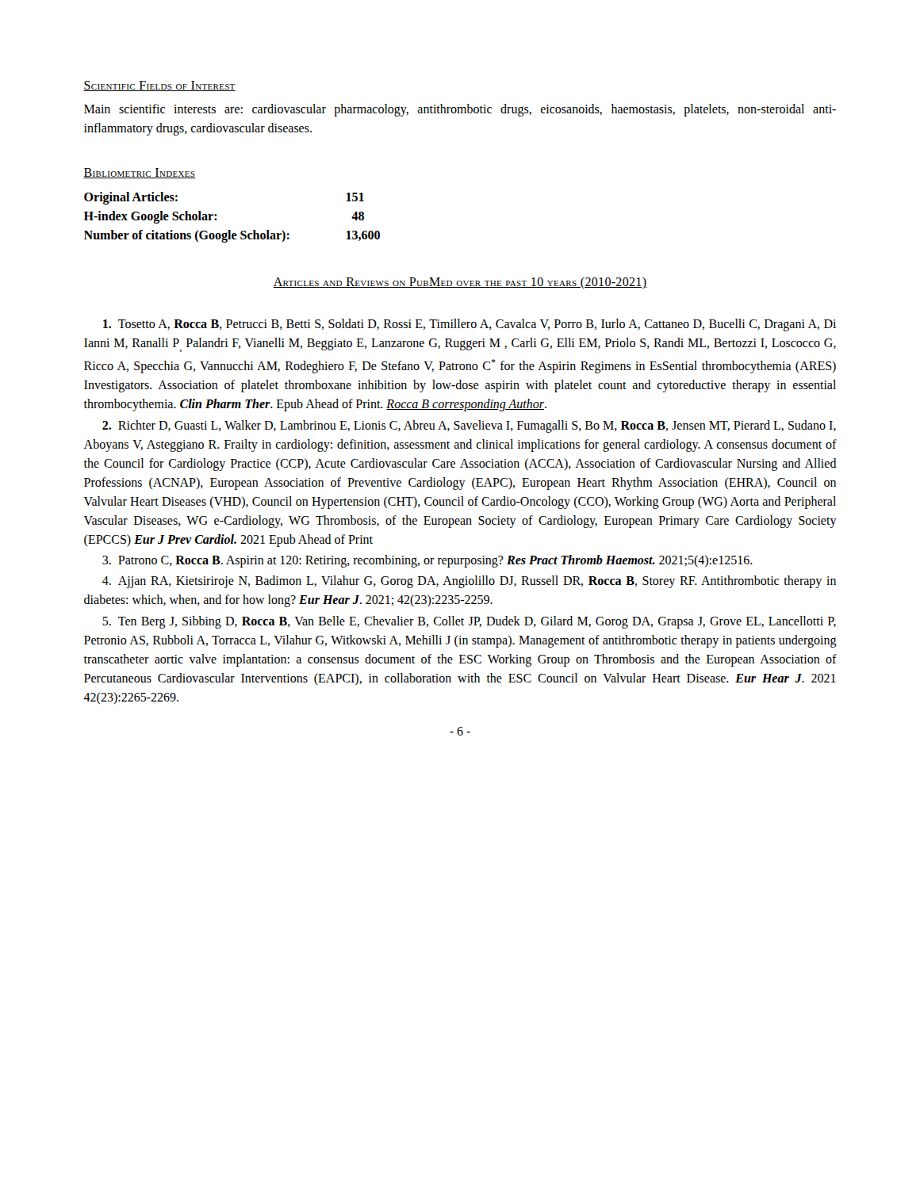Scientific Fields of Interest
Main scientific interests are: cardiovascular pharmacology, antithrombotic drugs, eicosanoids, haemostasis, platelets, non-steroidal anti-inflammatory drugs, cardiovascular diseases.
Bibliometric Indexes
Original Articles: 151
H-index Google Scholar: 48
Number of citations (Google Scholar): 13,600
Articles and Reviews on PubMed over the past 10 years (2010-2021)
Tosetto A, Rocca B, Petrucci B, Betti S, Soldati D, Rossi E, Timillero A, Cavalca V, Porro B, Iurlo A, Cattaneo D, Bucelli C, Dragani A, Di Ianni M, Ranalli P, Palandri F, Vianelli M, Beggiato E, Lanzarone G, Ruggeri M , Carli G, Elli EM, Priolo S, Randi ML, Bertozzi I, Loscocco G, Ricco A, Specchia G, Vannucchi AM, Rodeghiero F, De Stefano V, Patrono C* for the Aspirin Regimens in EsSential thrombocythemia (ARES) Investigators. Association of platelet thromboxane inhibition by low-dose aspirin with platelet count and cytoreductive therapy in essential thrombocythemia. Clin Pharm Ther. Epub Ahead of Print. Rocca B corresponding Author.
Richter D, Guasti L, Walker D, Lambrinou E, Lionis C, Abreu A, Savelieva I, Fumagalli S, Bo M, Rocca B, Jensen MT, Pierard L, Sudano I, Aboyans V, Asteggiano R. Frailty in cardiology: definition, assessment and clinical implications for general cardiology. A consensus document of the Council for Cardiology Practice (CCP), Acute Cardiovascular Care Association (ACCA), Association of Cardiovascular Nursing and Allied Professions (ACNAP), European Association of Preventive Cardiology (EAPC), European Heart Rhythm Association (EHRA), Council on Valvular Heart Diseases (VHD), Council on Hypertension (CHT), Council of Cardio-Oncology (CCO), Working Group (WG) Aorta and Peripheral Vascular Diseases, WG e-Cardiology, WG Thrombosis, of the European Society of Cardiology, European Primary Care Cardiology Society (EPCCS) Eur J Prev Cardiol. 2021 Epub Ahead of Print
Patrono C, Rocca B. Aspirin at 120: Retiring, recombining, or repurposing? Res Pract Thromb Haemost. 2021;5(4):e12516.
Ajjan RA, Kietsiriroje N, Badimon L, Vilahur G, Gorog DA, Angiolillo DJ, Russell DR, Rocca B, Storey RF. Antithrombotic therapy in diabetes: which, when, and for how long? Eur Hear J. 2021; 42(23):2235-2259.
Ten Berg J, Sibbing D, Rocca B, Van Belle E, Chevalier B, Collet JP, Dudek D, Gilard M, Gorog DA, Grapsa J, Grove EL, Lancellotti P, Petronio AS, Rubboli A, Torracca L, Vilahur G, Witkowski A, Mehilli J (in stampa). Management of antithrombotic therapy in patients undergoing transcatheter aortic valve implantation: a consensus document of the ESC Working Group on Thrombosis and the European Association of Percutaneous Cardiovascular Interventions (EAPCI), in collaboration with the ESC Council on Valvular Heart Disease. Eur Hear J. 2021 42(23):2265-2269.
- 6 -